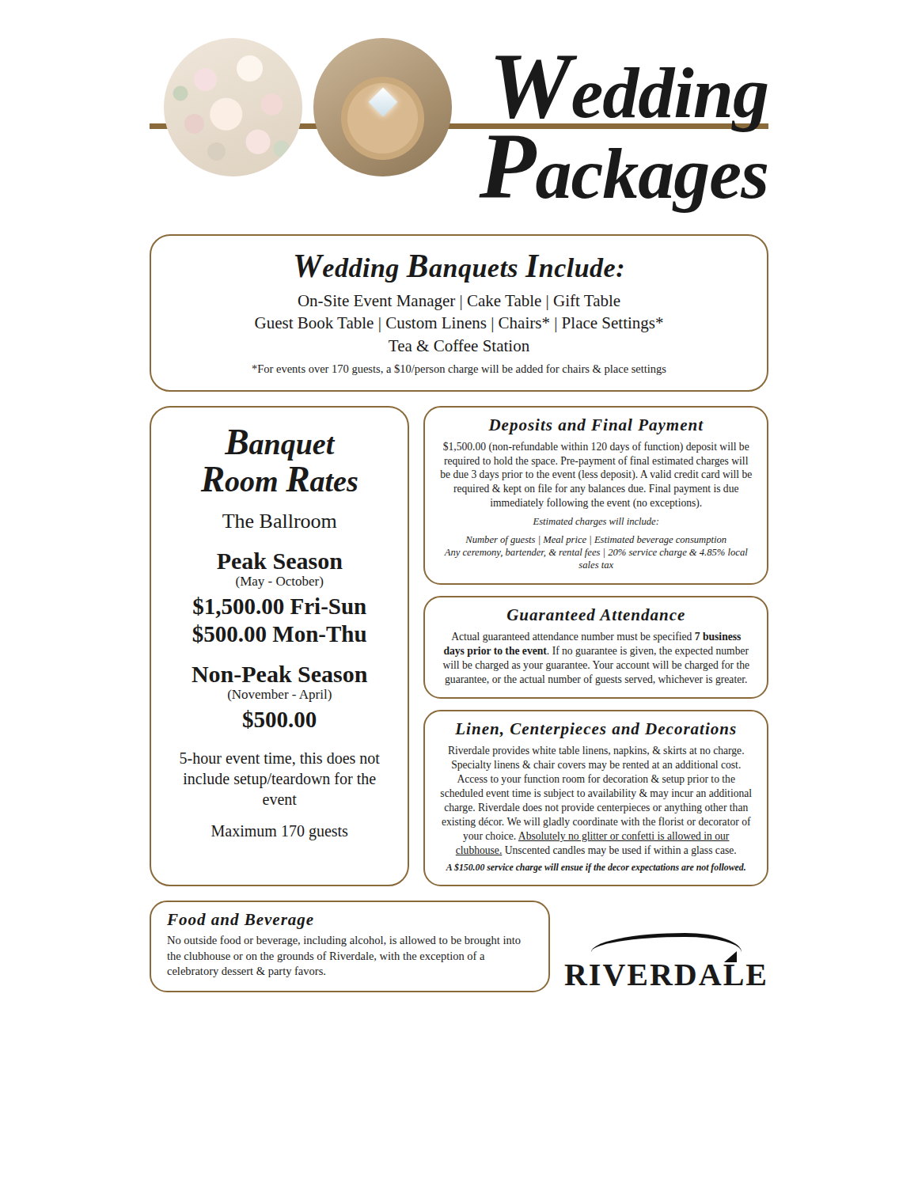Wedding
Packages
Wedding Banquets Include:
On-Site Event Manager | Cake Table | Gift Table
Guest Book Table | Custom Linens | Chairs* | Place Settings*
Tea & Coffee Station
*For events over 170 guests, a $10/person charge will be added for chairs & place settings
Banquet
Room Rates
The Ballroom
Peak Season
(May - October)
$1,500.00 Fri-Sun
$500.00 Mon-Thu
Non-Peak Season
(November - April)
$500.00
5-hour event time, this does not include setup/teardown for the event
Maximum 170 guests
Deposits and Final Payment
$1,500.00 (non-refundable within 120 days of function) deposit will be required to hold the space. Pre-payment of final estimated charges will be due 3 days prior to the event (less deposit). A valid credit card will be required & kept on file for any balances due. Final payment is due immediately following the event (no exceptions).
Estimated charges will include:
Number of guests | Meal price | Estimated beverage consumption
Any ceremony, bartender, & rental fees | 20% service charge & 4.85% local sales tax
Guaranteed Attendance
Actual guaranteed attendance number must be specified 7 business days prior to the event. If no guarantee is given, the expected number will be charged as your guarantee. Your account will be charged for the guarantee, or the actual number of guests served, whichever is greater.
Linen, Centerpieces and Decorations
Riverdale provides white table linens, napkins, & skirts at no charge. Specialty linens & chair covers may be rented at an additional cost. Access to your function room for decoration & setup prior to the scheduled event time is subject to availability & may incur an additional charge. Riverdale does not provide centerpieces or anything other than existing décor. We will gladly coordinate with the florist or decorator of your choice. Absolutely no glitter or confetti is allowed in our clubhouse. Unscented candles may be used if within a glass case.
A $150.00 service charge will ensue if the decor expectations are not followed.
Food and Beverage
No outside food or beverage, including alcohol, is allowed to be brought into the clubhouse or on the grounds of Riverdale, with the exception of a celebratory dessert & party favors.
RIVERDALE